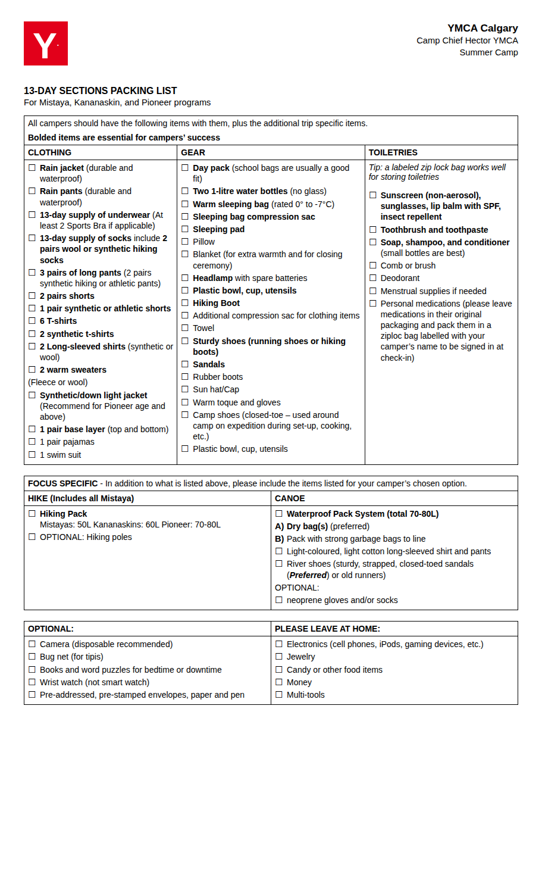Y.
YMCA Calgary
Camp Chief Hector YMCA
Summer Camp
13-Day Sections Packing List
For Mistaya, Kananaskin, and Pioneer programs
| All campers should have the following items with them, plus the additional trip specific items. |
| Bolded items are essential for campers’ success |
| CLOTHING | GEAR | TOILETRIES |
| Rain jacket (durable and waterproof) Rain pants (durable and waterproof) 13-day supply of underwear (At least 2 Sports Bra if applicable) 13-day supply of socks include 2 pairs wool or synthetic hiking socks 3 pairs of long pants (2 pairs synthetic hiking or athletic pants) 2 pairs shorts 1 pair synthetic or athletic shorts 6 T-shirts 2 synthetic t-shirts 2 Long-sleeved shirts (synthetic or wool) 2 warm sweaters (Fleece or wool) Synthetic/down light jacket (Recommend for Pioneer age and above) 1 pair base layer (top and bottom) 1 pair pajamas 1 swim suit | Day pack (school bags are usually a good fit) Two 1-litre water bottles (no glass) Warm sleeping bag (rated 0° to -7°C) Sleeping bag compression sac Sleeping pad Pillow Blanket (for extra warmth and for closing ceremony) Headlamp with spare batteries Plastic bowl, cup, utensils Hiking Boot Additional compression sac for clothing items Towel Sturdy shoes (running shoes or hiking boots) Sandals Rubber boots Sun hat/Cap Warm toque and gloves Camp shoes (closed-toe – used around camp on expedition during set-up, cooking, etc.) Plastic bowl, cup, utensils | Tip: a labeled zip lock bag works well for storing toiletries Sunscreen (non-aerosol), sunglasses, lip balm with SPF, insect repellent Toothbrush and toothpaste Soap, shampoo, and conditioner (small bottles are best) Comb or brush Deodorant Menstrual supplies if needed Personal medications (please leave medications in their original packaging and pack them in a ziploc bag labelled with your camper’s name to be signed in at check-in) |
| FOCUS SPECIFIC - In addition to what is listed above, please include the items listed for your camper’s chosen option. |
| HIKE (Includes all Mistaya) | CANOE |
| Hiking Pack Mistayas: 50L Kananaskins: 60L Pioneer: 70-80L OPTIONAL: Hiking poles | Waterproof Pack System (total 70-80L) Dry bag(s) (preferred) Pack with strong garbage bags to line Light-coloured, light cotton long-sleeved shirt and pants River shoes (sturdy, strapped, closed-toed sandals ( Preferred ) or old runners) OPTIONAL: neoprene gloves and/or socks |
| OPTIONAL: | PLEASE LEAVE AT HOME: |
| --- | --- |
| Camera (disposable recommended) Bug net (for tipis) Books and word puzzles for bedtime or downtime Wrist watch (not smart watch) Pre-addressed, pre-stamped envelopes, paper and pen | Electronics (cell phones, iPods, gaming devices, etc.) Jewelry Candy or other food items Money Multi-tools |